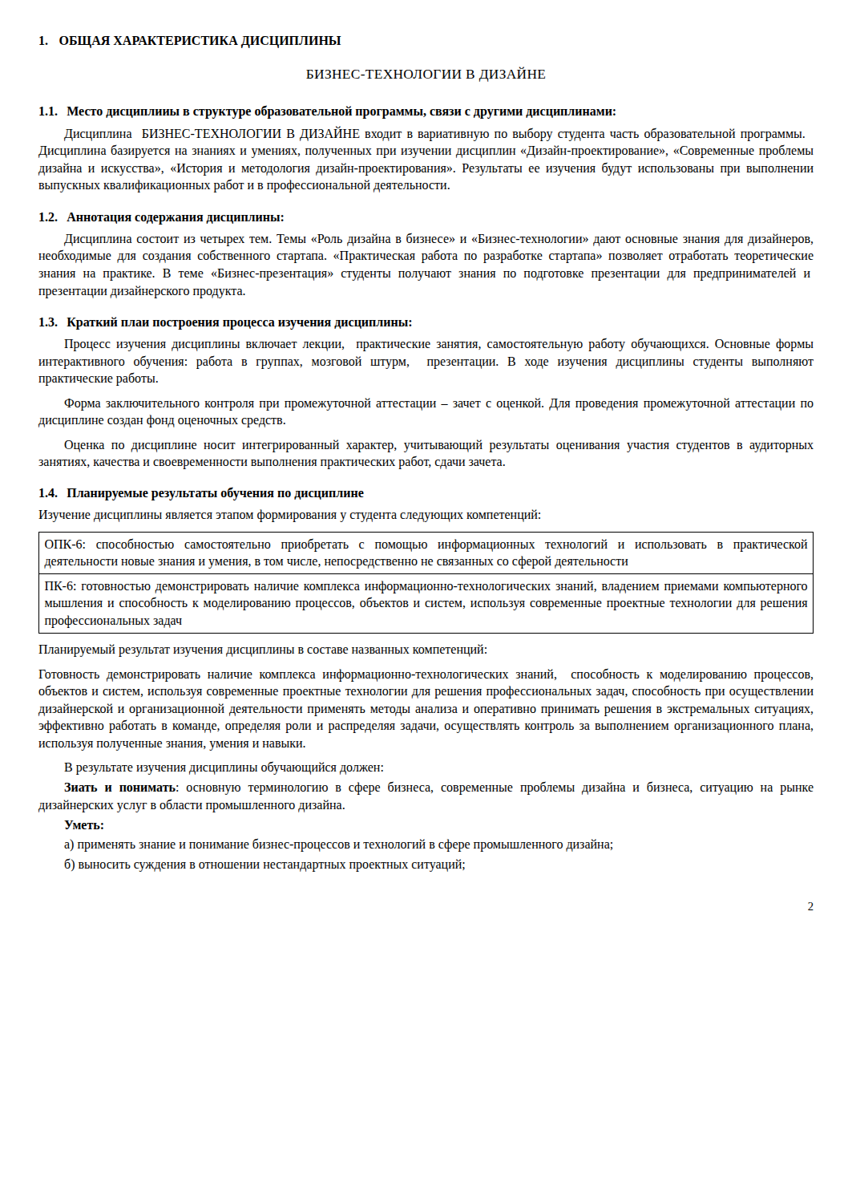1. ОБЩАЯ ХАРАКТЕРИСТИКА ДИСЦИПЛИНЫ
БИЗНЕС-ТЕХНОЛОГИИ В ДИЗАЙНЕ
1.1. Место дисциплииы в структуре образовательной программы, связи с другими дисциплинами:
Дисциплина БИЗНЕС-ТЕХНОЛОГИИ В ДИЗАЙНЕ входит в вариативную по выбору студента часть образовательной программы. Дисциплина базируется на знаниях и умениях, полученных при изучении дисциплин «Дизайн-проектирование», «Современные проблемы дизайна и искусства», «История и методология дизайн-проектирования». Результаты ее изучения будут использованы при выполнении выпускных квалификационных работ и в профессиональной деятельности.
1.2. Аннотация содержания дисциплины:
Дисциплина состоит из четырех тем. Темы «Роль дизайна в бизнесе» и «Бизнес-технологии» дают основные знания для дизайнеров, необходимые для создания собственного стартапа. «Практическая работа по разработке стартапа» позволяет отработать теоретические знания на практике. В теме «Бизнес-презентация» студенты получают знания по подготовке презентации для предпринимателей и презентации дизайнерского продукта.
1.3. Краткий плаи построения процесса изучения дисциплины:
Процесс изучения дисциплины включает лекции, практические занятия, самостоятельную работу обучающихся. Основные формы интерактивного обучения: работа в группах, мозговой штурм, презентации. В ходе изучения дисциплины студенты выполняют практические работы.
Форма заключительного контроля при промежуточной аттестации – зачет с оценкой. Для проведения промежуточной аттестации по дисциплине создан фонд оценочных средств.
Оценка по дисциплине носит интегрированный характер, учитывающий результаты оценивания участия студентов в аудиторных занятиях, качества и своевременности выполнения практических работ, сдачи зачета.
1.4. Планируемые результаты обучения по дисциплине
Изучение дисциплины является этапом формирования у студента следующих компетенций:
ОПК-6: способностью самостоятельно приобретать с помощью информационных технологий и использовать в практической деятельности новые знания и умения, в том числе, непосредственно не связанных со сферой деятельности
ПК-6: готовностью демонстрировать наличие комплекса информационно-технологических знаний, владением приемами компьютерного мышления и способность к моделированию процессов, объектов и систем, используя современные проектные технологии для решения профессиональных задач
Планируемый результат изучения дисциплины в составе названных компетенций:
Готовность демонстрировать наличие комплекса информационно-технологических знаний, способность к моделированию процессов, объектов и систем, используя современные проектные технологии для решения профессиональных задач, способность при осуществлении дизайнерской и организационной деятельности применять методы анализа и оперативно принимать решения в экстремальных ситуациях, эффективно работать в команде, определяя роли и распределяя задачи, осуществлять контроль за выполнением организационного плана, используя полученные знания, умения и навыки.
В результате изучения дисциплины обучающийся должен:
Зиать и понимать: основную терминологию в сфере бизнеса, современные проблемы дизайна и бизнеса, ситуацию на рынке дизайнерских услуг в области промышленного дизайна.
Уметь:
а) применять знание и понимание бизнес-процессов и технологий в сфере промышленного дизайна;
б) выносить суждения в отношении нестандартных проектных ситуаций;
2